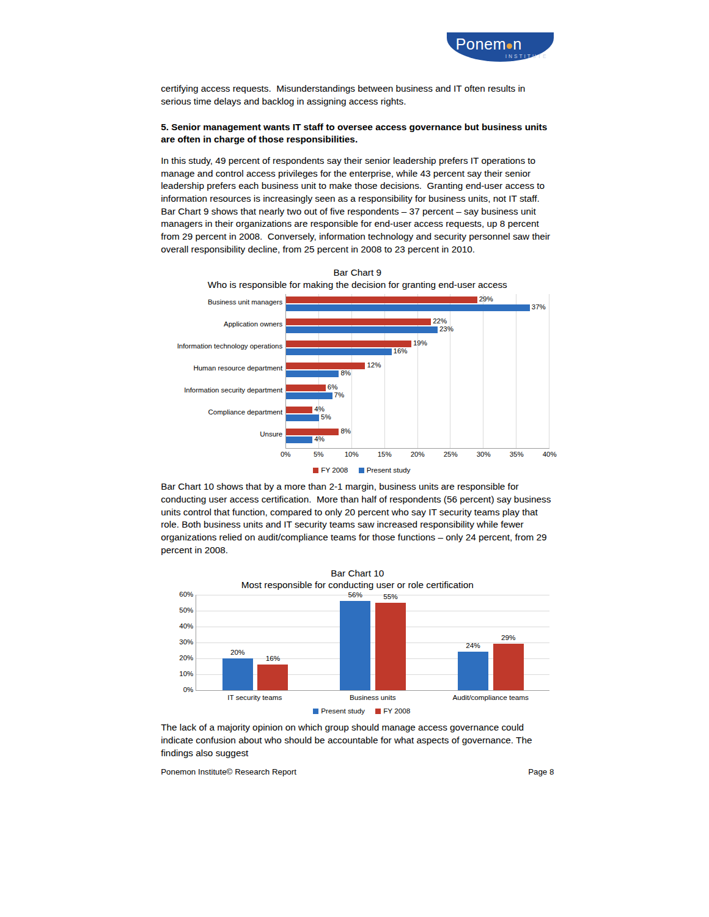Ponem n
INSTITUTE
certifying access requests. Misunderstandings between business and IT often results in serious time delays and backlog in assigning access rights.
5. Senior management wants IT staff to oversee access governance but business units are often in charge of those responsibilities.
In this study, 49 percent of respondents say their senior leadership prefers IT operations to manage and control access privileges for the enterprise, while 43 percent say their senior leadership prefers each business unit to make those decisions. Granting end-user access to information resources is increasingly seen as a responsibility for business units, not IT staff. Bar Chart 9 shows that nearly two out of five respondents – 37 percent – say business unit managers in their organizations are responsible for end-user access requests, up 8 percent from 29 percent in 2008. Conversely, information technology and security personnel saw their overall responsibility decline, from 25 percent in 2008 to 23 percent in 2010.
Bar Chart 9 Who is responsible for making the decision for granting end-user access
Business unit managers
29%
37%
Application owners
22%
23%
Information technology operations
19%
16%
Human resource department
12%
8%
Information security department
6%
7%
Compliance department
4%
5%
Unsure
8%
4%
0% 5% 10% 15% 20% 25% 30% 35% 40%
FY 2008 Present study
Bar Chart 10 shows that by a more than 2-1 margin, business units are responsible for conducting user access certification. More than half of respondents (56 percent) say business units control that function, compared to only 20 percent who say IT security teams play that role. Both business units and IT security teams saw increased responsibility while fewer organizations relied on audit/compliance teams for those functions – only 24 percent, from 29 percent in 2008.
Bar Chart 10 Most responsible for conducting user or role certification
60% 50% 40% 30% 20% 10% 0%
20%
16%
56%
55%
24%
29%
IT security teams
Business units
Audit/compliance teams
Present study FY 2008
The lack of a majority opinion on which group should manage access governance could indicate confusion about who should be accountable for what aspects of governance. The findings also suggest
Ponemon Institute© Research Report
Page 8